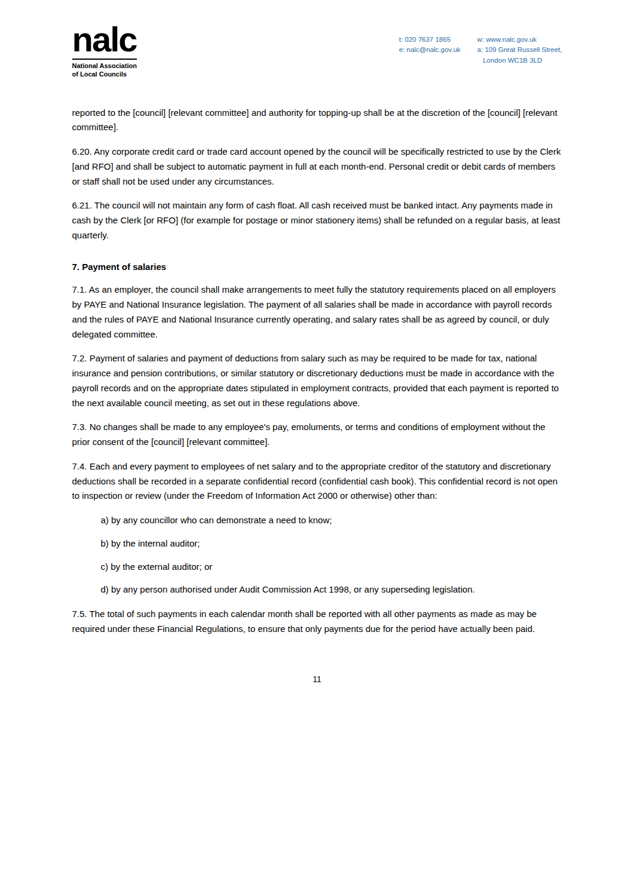nalc
National Association
of Local Councils
t: 020 7637 1865
e: nalc@nalc.gov.uk
w: www.nalc.gov.uk
a: 109 Great Russell Street,
London WC1B 3LD
reported to the [council] [relevant committee] and authority for topping-up shall be at the discretion of the [council] [relevant committee].
6.20. Any corporate credit card or trade card account opened by the council will be specifically restricted to use by the Clerk [and RFO] and shall be subject to automatic payment in full at each month-end. Personal credit or debit cards of members or staff shall not be used under any circumstances.
6.21. The council will not maintain any form of cash float. All cash received must be banked intact. Any payments made in cash by the Clerk [or RFO] (for example for postage or minor stationery items) shall be refunded on a regular basis, at least quarterly.
7. Payment of salaries
7.1. As an employer, the council shall make arrangements to meet fully the statutory requirements placed on all employers by PAYE and National Insurance legislation. The payment of all salaries shall be made in accordance with payroll records and the rules of PAYE and National Insurance currently operating, and salary rates shall be as agreed by council, or duly delegated committee.
7.2. Payment of salaries and payment of deductions from salary such as may be required to be made for tax, national insurance and pension contributions, or similar statutory or discretionary deductions must be made in accordance with the payroll records and on the appropriate dates stipulated in employment contracts, provided that each payment is reported to the next available council meeting, as set out in these regulations above.
7.3. No changes shall be made to any employee's pay, emoluments, or terms and conditions of employment without the prior consent of the [council] [relevant committee].
7.4. Each and every payment to employees of net salary and to the appropriate creditor of the statutory and discretionary deductions shall be recorded in a separate confidential record (confidential cash book). This confidential record is not open to inspection or review (under the Freedom of Information Act 2000 or otherwise) other than:
a) by any councillor who can demonstrate a need to know;
b) by the internal auditor;
c) by the external auditor; or
d) by any person authorised under Audit Commission Act 1998, or any superseding legislation.
7.5. The total of such payments in each calendar month shall be reported with all other payments as made as may be required under these Financial Regulations, to ensure that only payments due for the period have actually been paid.
11